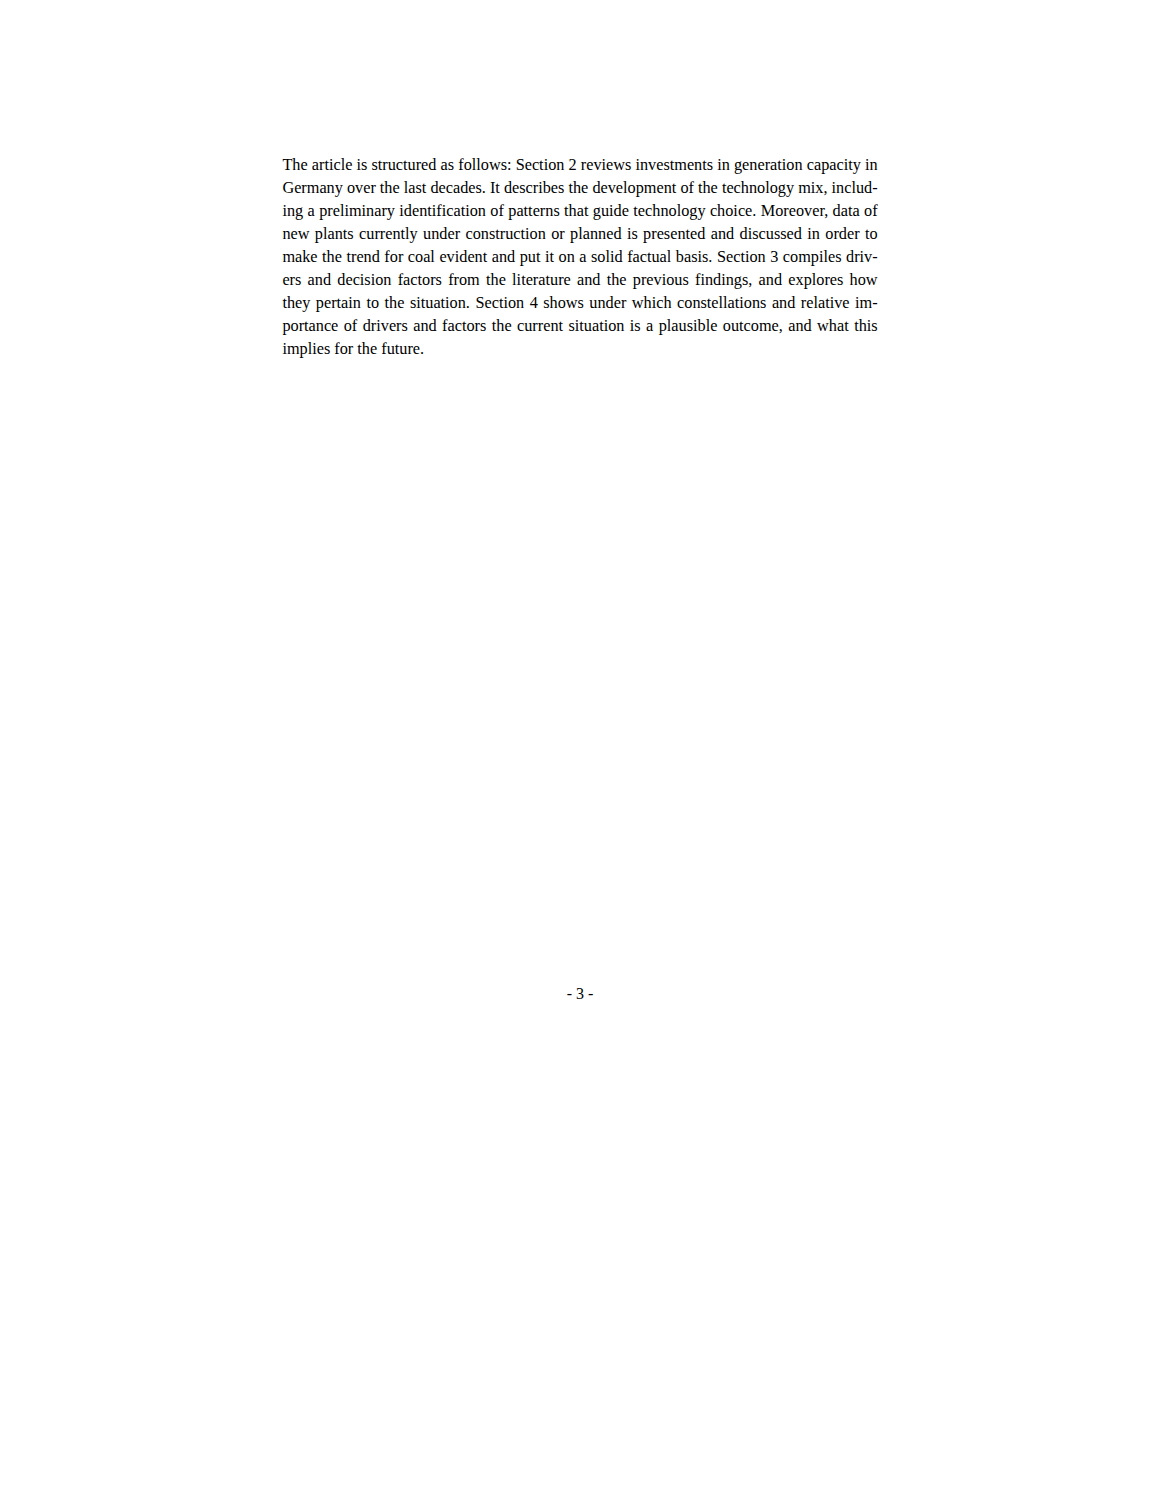The article is structured as follows: Section 2 reviews investments in generation capacity in Germany over the last decades. It describes the development of the technology mix, including a preliminary identification of patterns that guide technology choice. Moreover, data of new plants currently under construction or planned is presented and discussed in order to make the trend for coal evident and put it on a solid factual basis. Section 3 compiles drivers and decision factors from the literature and the previous findings, and explores how they pertain to the situation. Section 4 shows under which constellations and relative importance of drivers and factors the current situation is a plausible outcome, and what this implies for the future.
- 3 -